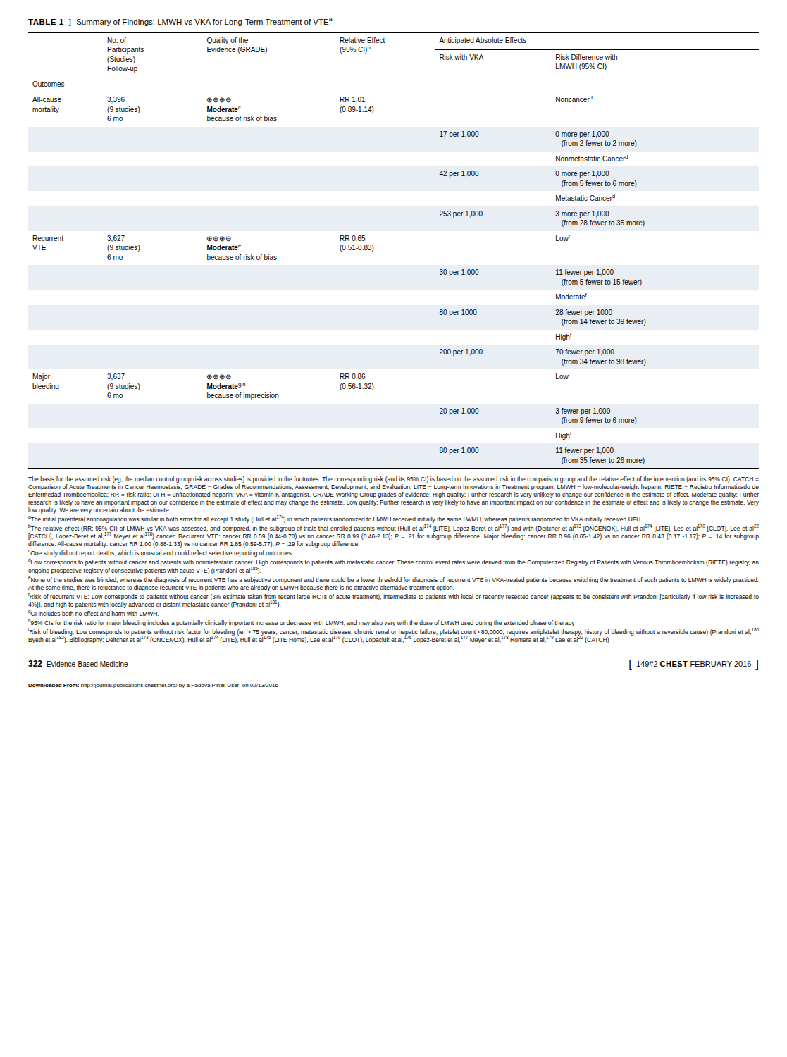TABLE 1 ] Summary of Findings: LMWH vs VKA for Long-Term Treatment of VTEa
| | No. of Participants (Studies) Follow-up | Quality of the Evidence (GRADE) | Relative Effect (95% CI) b | Anticipated Absolute Effects |
| --- | --- | --- | --- | --- |
| Risk with VKA | Risk Difference with LMWH (95% CI) |
| Outcomes | | | | | |
| All-cause mortality | 3,396 (9 studies) 6 mo | ⊕⊕⊕⊖ Moderate c because of risk of bias | RR 1.01 (0.89-1.14) | | Noncancer d |
| | | | | 17 per 1,000 | 0 more per 1,000 (from 2 fewer to 2 more) |
| | | | | | Nonmetastatic Cancer d |
| | | | | 42 per 1,000 | 0 more per 1,000 (from 5 fewer to 6 more) |
| | | | | | Metastatic Cancer d |
| | | | | 253 per 1,000 | 3 more per 1,000 (from 28 fewer to 35 more) |
| Recurrent VTE | 3,627 (9 studies) 6 mo | ⊕⊕⊕⊖ Moderate e because of risk of bias | RR 0.65 (0.51-0.83) | | Low f |
| | | | | 30 per 1,000 | 11 fewer per 1,000 (from 5 fewer to 15 fewer) |
| | | | | | Moderate f |
| | | | | 80 per 1000 | 28 fewer per 1000 (from 14 fewer to 39 fewer) |
| | | | | | High f |
| | | | | 200 per 1,000 | 70 fewer per 1,000 (from 34 fewer to 98 fewer) |
| Major bleeding | 3,637 (9 studies) 6 mo | ⊕⊕⊕⊖ Moderate g,h because of imprecision | RR 0.86 (0.56-1.32) | | Low i |
| | | | | 20 per 1,000 | 3 fewer per 1,000 (from 9 fewer to 6 more) |
| | | | | | High i |
| | | | | 80 per 1,000 | 11 fewer per 1,000 (from 35 fewer to 26 more) |
The basis for the assumed risk (eg, the median control group risk across studies) is provided in the footnotes. The corresponding risk (and its 95% CI) is based on the assumed risk in the comparison group and the relative effect of the intervention (and its 95% CI). CATCH = Comparison of Acute Treatments in Cancer Haemostasis; GRADE = Grades of Recommendations, Assessment, Development, and Evaluation; LITE = Long-term Innovations in Treatment program; LMWH = low-molecular-weight heparin; RIETE = Registro Informatizado de Enfermedad Tromboembolica; RR = risk ratio; UFH = unfractionated heparin; VKA = vitamin K antagonist. GRADE Working Group grades of evidence: High quality: Further research is very unlikely to change our confidence in the estimate of effect. Moderate quality: Further research is likely to have an important impact on our confidence in the estimate of effect and may change the estimate. Low quality: Further research is very likely to have an important impact on our confidence in the estimate of effect and is likely to change the estimate. Very low quality: We are very uncertain about the estimate.
aThe initial parenteral anticoagulation was similar in both arms for all except 1 study (Hull et al174) in which patients randomized to LMWH received initially the same LWMH, whereas patients randomized to VKA initially received UFH.
bThe relative effect (RR; 95% CI) of LMWH vs VKA was assessed, and compared, in the subgroup of trials that enrolled patients without (Hull et al174 [LITE], Lopez-Beret et al177) and with (Deitcher et al173 [ONCENOX], Hull et al174 [LITE], Lee et al170 [CLOT], Lee et al22 [CATCH], Lopez-Beret et al,177 Meyer et al178) cancer: Recurrent VTE: cancer RR 0.59 (0.44-0.78) vs no cancer RR 0.99 (0.46-2.13); P = .21 for subgroup difference. Major bleeding: cancer RR 0.96 (0.65-1.42) vs no cancer RR 0.43 (0.17 -1.17); P = .14 for subgroup difference. All-cause mortality: cancer RR 1.00 (0.88-1.33) vs no cancer RR 1.85 (0.59-5.77); P = .29 for subgroup difference.
cOne study did not report deaths, which is unusual and could reflect selective reporting of outcomes.
dLow corresponds to patients without cancer and patients with nonmetastatic cancer. High corresponds to patients with metastatic cancer. These control event rates were derived from the Computerized Registry of Patients with Venous Thromboembolism (RIETE) registry, an ongoing prospective registry of consecutive patients with acute VTE) (Prandoni et al185).
eNone of the studies was blinded, whereas the diagnosis of recurrent VTE has a subjective component and there could be a lower threshold for diagnosis of recurrent VTE in VKA-treated patients because switching the treatment of such patients to LMWH is widely practiced. At the same time, there is reluctance to diagnose recurrent VTE in patients who are already on LMWH because there is no attractive alternative treatment option.
fRisk of recurrent VTE: Low corresponds to patients without cancer (3% estimate taken from recent large RCTs of acute treatment), intermediate to patients with local or recently resected cancer (appears to be consistent with Prandoni [particularly if low risk is increased to 4%]), and high to patients with locally advanced or distant metastatic cancer (Prandoni et al181).
gCI includes both no effect and harm with LMWH.
h95% CIs for the risk ratio for major bleeding includes a potentially clinically important increase or decrease with LMWH, and may also vary with the dose of LMWH used during the extended phase of therapy
iRisk of bleeding: Low corresponds to patients without risk factor for bleeding (ie, > 75 years, cancer, metastatic disease; chronic renal or hepatic failure; platelet count <80,0000; requires antiplatelet therapy; history of bleeding without a reversible cause) (Prandoni et al,180 Byeth et al182). Bibliography: Deitcher et al173 (ONCENOX), Hull et al174 (LITE), Hull et al175 (LITE Home), Lee et al170 (CLOT), Lopaciuk et al,176 Lopez-Beret et al,177 Meyer et al,178 Romera et al,179 Lee et al22 (CATCH)
322 Evidence-Based Medicine
[ 149#2 CHEST FEBRUARY 2016 ]
Downloaded From: http://journal.publications.chestnet.org/ by a Padova Pinali User on 02/13/2016